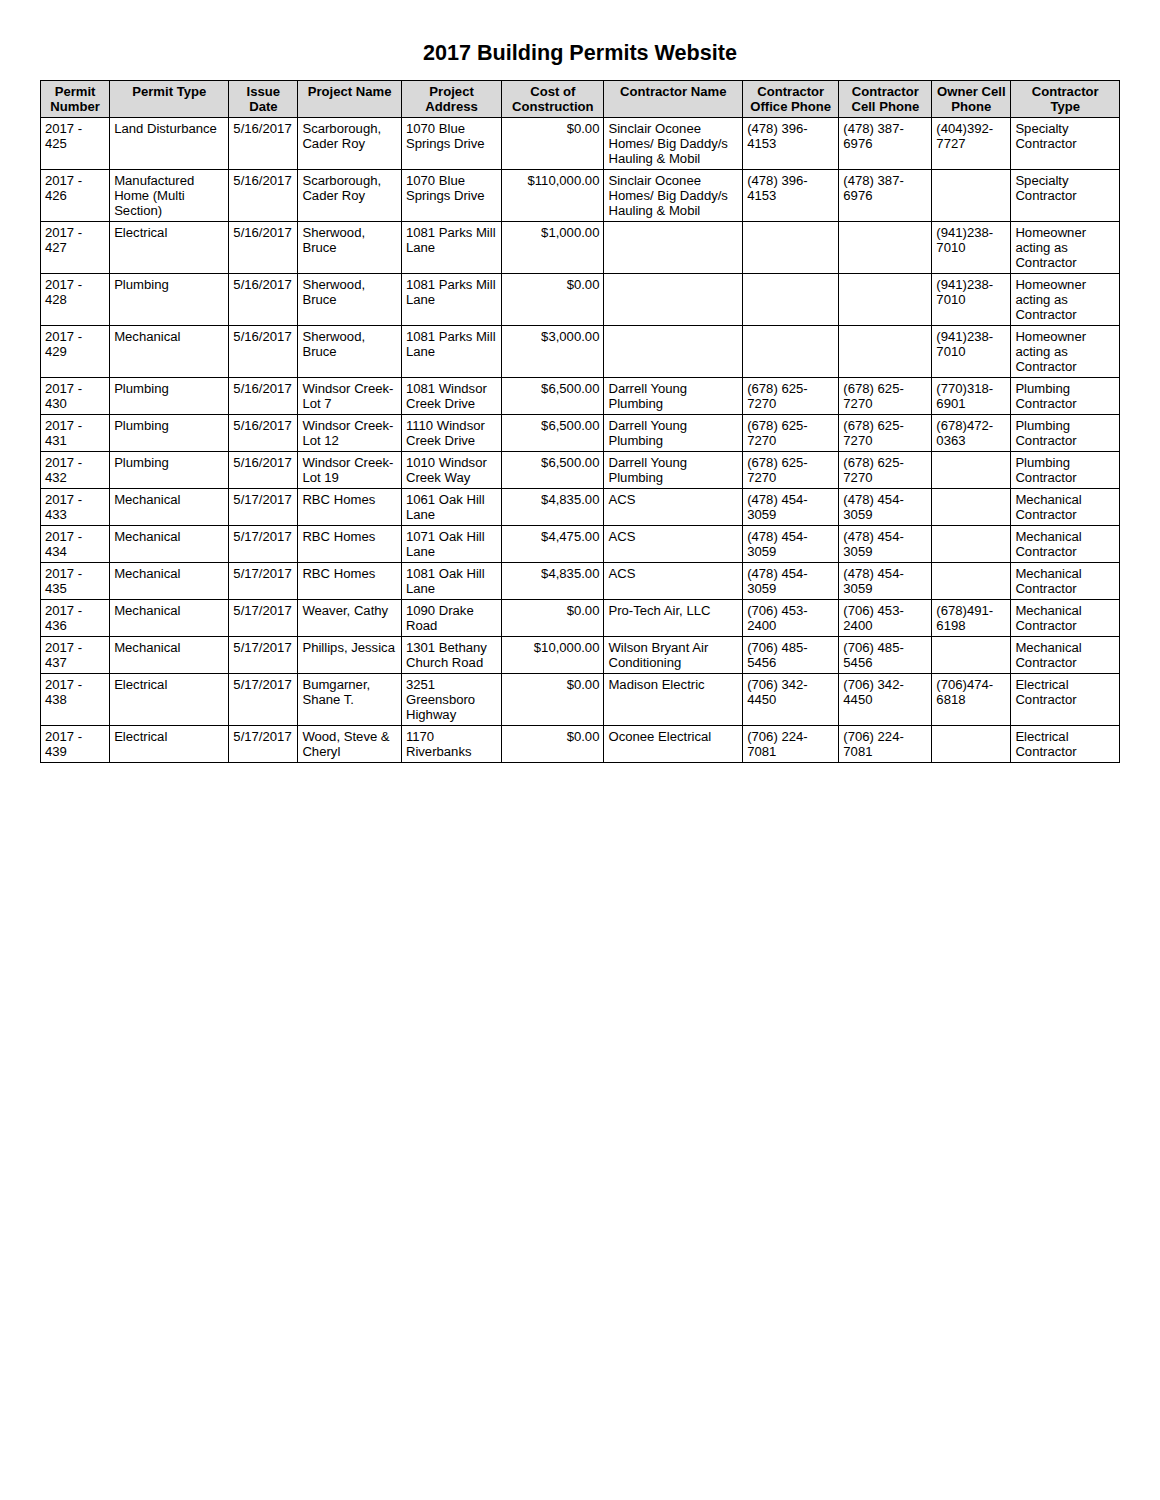2017 Building Permits Website
| Permit Number | Permit Type | Issue Date | Project Name | Project Address | Cost of Construction | Contractor Name | Contractor Office Phone | Contractor Cell Phone | Owner Cell Phone | Contractor Type |
| --- | --- | --- | --- | --- | --- | --- | --- | --- | --- | --- |
| 2017 - 425 | Land Disturbance | 5/16/2017 | Scarborough, Cader Roy | 1070 Blue Springs Drive | $0.00 | Sinclair Oconee Homes/ Big Daddy/s Hauling & Mobil | (478) 396-4153 | (478) 387-6976 | (404)392-7727 | Specialty Contractor |
| 2017 - 426 | Manufactured Home (Multi Section) | 5/16/2017 | Scarborough, Cader Roy | 1070 Blue Springs Drive | $110,000.00 | Sinclair Oconee Homes/ Big Daddy/s Hauling & Mobil | (478) 396-4153 | (478) 387-6976 | | Specialty Contractor |
| 2017 - 427 | Electrical | 5/16/2017 | Sherwood, Bruce | 1081 Parks Mill Lane | $1,000.00 | | | | (941)238-7010 | Homeowner acting as Contractor |
| 2017 - 428 | Plumbing | 5/16/2017 | Sherwood, Bruce | 1081 Parks Mill Lane | $0.00 | | | | (941)238-7010 | Homeowner acting as Contractor |
| 2017 - 429 | Mechanical | 5/16/2017 | Sherwood, Bruce | 1081 Parks Mill Lane | $3,000.00 | | | | (941)238-7010 | Homeowner acting as Contractor |
| 2017 - 430 | Plumbing | 5/16/2017 | Windsor Creek- Lot 7 | 1081 Windsor Creek Drive | $6,500.00 | Darrell Young Plumbing | (678) 625-7270 | (678) 625-7270 | (770)318-6901 | Plumbing Contractor |
| 2017 - 431 | Plumbing | 5/16/2017 | Windsor Creek- Lot 12 | 1110 Windsor Creek Drive | $6,500.00 | Darrell Young Plumbing | (678) 625-7270 | (678) 625-7270 | (678)472-0363 | Plumbing Contractor |
| 2017 - 432 | Plumbing | 5/16/2017 | Windsor Creek- Lot 19 | 1010 Windsor Creek Way | $6,500.00 | Darrell Young Plumbing | (678) 625-7270 | (678) 625-7270 | | Plumbing Contractor |
| 2017 - 433 | Mechanical | 5/17/2017 | RBC Homes | 1061 Oak Hill Lane | $4,835.00 | ACS | (478) 454-3059 | (478) 454-3059 | | Mechanical Contractor |
| 2017 - 434 | Mechanical | 5/17/2017 | RBC Homes | 1071 Oak Hill Lane | $4,475.00 | ACS | (478) 454-3059 | (478) 454-3059 | | Mechanical Contractor |
| 2017 - 435 | Mechanical | 5/17/2017 | RBC Homes | 1081 Oak Hill Lane | $4,835.00 | ACS | (478) 454-3059 | (478) 454-3059 | | Mechanical Contractor |
| 2017 - 436 | Mechanical | 5/17/2017 | Weaver, Cathy | 1090 Drake Road | $0.00 | Pro-Tech Air, LLC | (706) 453-2400 | (706) 453-2400 | (678)491-6198 | Mechanical Contractor |
| 2017 - 437 | Mechanical | 5/17/2017 | Phillips, Jessica | 1301 Bethany Church Road | $10,000.00 | Wilson Bryant Air Conditioning | (706) 485-5456 | (706) 485-5456 | | Mechanical Contractor |
| 2017 - 438 | Electrical | 5/17/2017 | Bumgarner, Shane T. | 3251 Greensboro Highway | $0.00 | Madison Electric | (706) 342-4450 | (706) 342-4450 | (706)474-6818 | Electrical Contractor |
| 2017 - 439 | Electrical | 5/17/2017 | Wood, Steve & Cheryl | 1170 Riverbanks | $0.00 | Oconee Electrical | (706) 224-7081 | (706) 224-7081 | | Electrical Contractor |